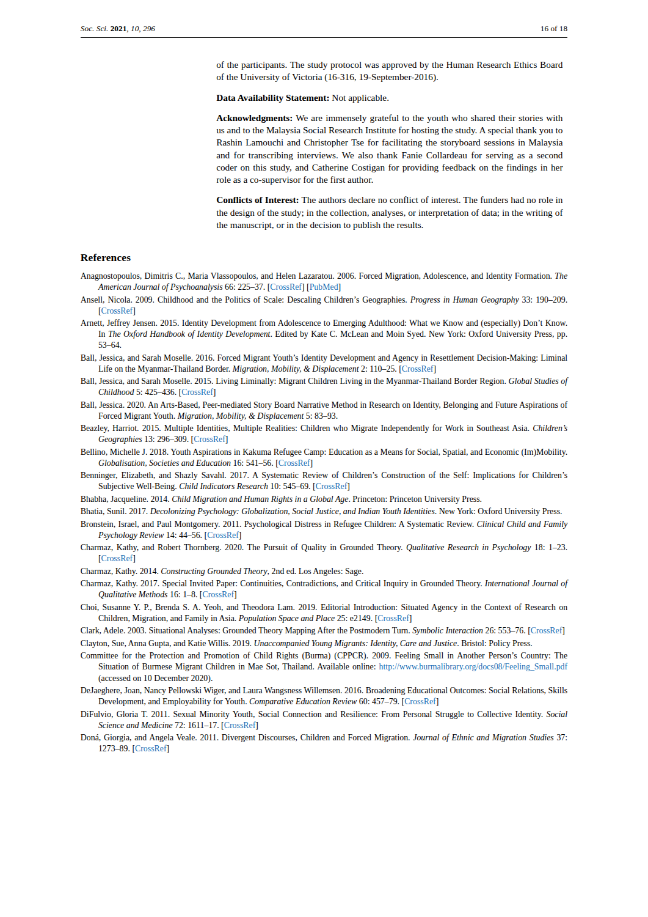Soc. Sci. 2021, 10, 296 16 of 18
of the participants. The study protocol was approved by the Human Research Ethics Board of the University of Victoria (16-316, 19-September-2016).
Data Availability Statement: Not applicable.
Acknowledgments: We are immensely grateful to the youth who shared their stories with us and to the Malaysia Social Research Institute for hosting the study. A special thank you to Rashin Lamouchi and Christopher Tse for facilitating the storyboard sessions in Malaysia and for transcribing interviews. We also thank Fanie Collardeau for serving as a second coder on this study, and Catherine Costigan for providing feedback on the findings in her role as a co-supervisor for the first author.
Conflicts of Interest: The authors declare no conflict of interest. The funders had no role in the design of the study; in the collection, analyses, or interpretation of data; in the writing of the manuscript, or in the decision to publish the results.
References
Anagnostopoulos, Dimitris C., Maria Vlassopoulos, and Helen Lazaratou. 2006. Forced Migration, Adolescence, and Identity Formation. The American Journal of Psychoanalysis 66: 225–37. [CrossRef] [PubMed]
Ansell, Nicola. 2009. Childhood and the Politics of Scale: Descaling Children’s Geographies. Progress in Human Geography 33: 190–209. [CrossRef]
Arnett, Jeffrey Jensen. 2015. Identity Development from Adolescence to Emerging Adulthood: What we Know and (especially) Don’t Know. In The Oxford Handbook of Identity Development. Edited by Kate C. McLean and Moin Syed. New York: Oxford University Press, pp. 53–64.
Ball, Jessica, and Sarah Moselle. 2016. Forced Migrant Youth’s Identity Development and Agency in Resettlement Decision-Making: Liminal Life on the Myanmar-Thailand Border. Migration, Mobility, & Displacement 2: 110–25. [CrossRef]
Ball, Jessica, and Sarah Moselle. 2015. Living Liminally: Migrant Children Living in the Myanmar-Thailand Border Region. Global Studies of Childhood 5: 425–436. [CrossRef]
Ball, Jessica. 2020. An Arts-Based, Peer-mediated Story Board Narrative Method in Research on Identity, Belonging and Future Aspirations of Forced Migrant Youth. Migration, Mobility, & Displacement 5: 83–93.
Beazley, Harriot. 2015. Multiple Identities, Multiple Realities: Children who Migrate Independently for Work in Southeast Asia. Children’s Geographies 13: 296–309. [CrossRef]
Bellino, Michelle J. 2018. Youth Aspirations in Kakuma Refugee Camp: Education as a Means for Social, Spatial, and Economic (Im)Mobility. Globalisation, Societies and Education 16: 541–56. [CrossRef]
Benninger, Elizabeth, and Shazly Savahl. 2017. A Systematic Review of Children’s Construction of the Self: Implications for Children’s Subjective Well-Being. Child Indicators Research 10: 545–69. [CrossRef]
Bhabha, Jacqueline. 2014. Child Migration and Human Rights in a Global Age. Princeton: Princeton University Press.
Bhatia, Sunil. 2017. Decolonizing Psychology: Globalization, Social Justice, and Indian Youth Identities. New York: Oxford University Press.
Bronstein, Israel, and Paul Montgomery. 2011. Psychological Distress in Refugee Children: A Systematic Review. Clinical Child and Family Psychology Review 14: 44–56. [CrossRef]
Charmaz, Kathy, and Robert Thornberg. 2020. The Pursuit of Quality in Grounded Theory. Qualitative Research in Psychology 18: 1–23. [CrossRef]
Charmaz, Kathy. 2014. Constructing Grounded Theory, 2nd ed. Los Angeles: Sage.
Charmaz, Kathy. 2017. Special Invited Paper: Continuities, Contradictions, and Critical Inquiry in Grounded Theory. International Journal of Qualitative Methods 16: 1–8. [CrossRef]
Choi, Susanne Y. P., Brenda S. A. Yeoh, and Theodora Lam. 2019. Editorial Introduction: Situated Agency in the Context of Research on Children, Migration, and Family in Asia. Population Space and Place 25: e2149. [CrossRef]
Clark, Adele. 2003. Situational Analyses: Grounded Theory Mapping After the Postmodern Turn. Symbolic Interaction 26: 553–76. [CrossRef]
Clayton, Sue, Anna Gupta, and Katie Willis. 2019. Unaccompanied Young Migrants: Identity, Care and Justice. Bristol: Policy Press.
Committee for the Protection and Promotion of Child Rights (Burma) (CPPCR). 2009. Feeling Small in Another Person’s Country: The Situation of Burmese Migrant Children in Mae Sot, Thailand. Available online: http://www.burmalibrary.org/docs08/Feeling_Small.pdf (accessed on 10 December 2020).
DeJaeghere, Joan, Nancy Pellowski Wiger, and Laura Wangsness Willemsen. 2016. Broadening Educational Outcomes: Social Relations, Skills Development, and Employability for Youth. Comparative Education Review 60: 457–79. [CrossRef]
DiFulvio, Gloria T. 2011. Sexual Minority Youth, Social Connection and Resilience: From Personal Struggle to Collective Identity. Social Science and Medicine 72: 1611–17. [CrossRef]
Doná, Giorgia, and Angela Veale. 2011. Divergent Discourses, Children and Forced Migration. Journal of Ethnic and Migration Studies 37: 1273–89. [CrossRef]